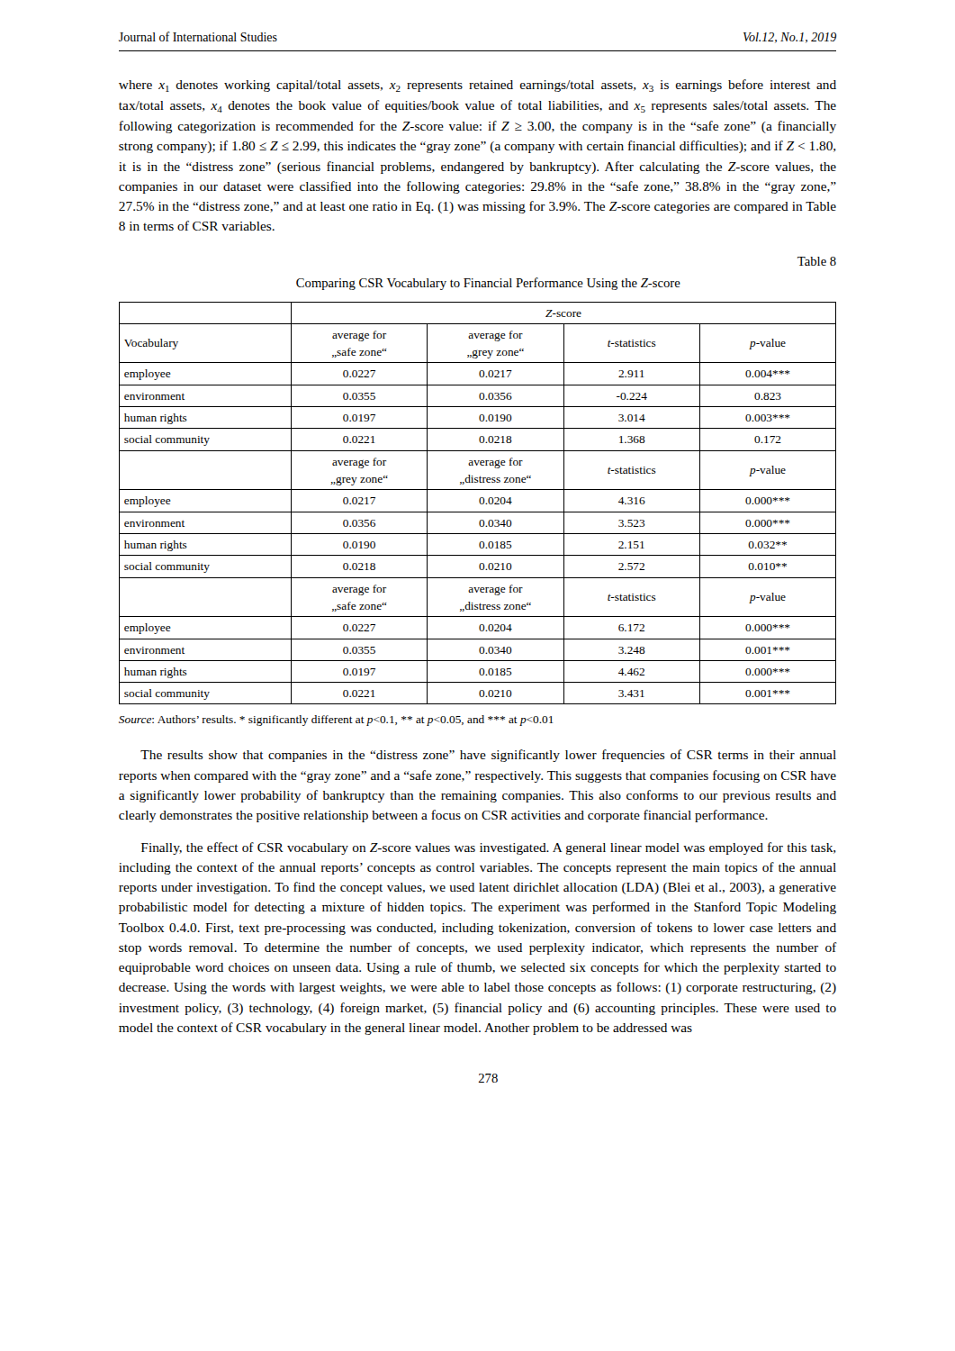Journal of International Studies Vol.12, No.1, 2019
where x1 denotes working capital/total assets, x2 represents retained earnings/total assets, x3 is earnings before interest and tax/total assets, x4 denotes the book value of equities/book value of total liabilities, and x5 represents sales/total assets. The following categorization is recommended for the Z-score value: if Z ≥ 3.00, the company is in the “safe zone” (a financially strong company); if 1.80 ≤ Z ≤ 2.99, this indicates the “gray zone” (a company with certain financial difficulties); and if Z < 1.80, it is in the “distress zone” (serious financial problems, endangered by bankruptcy). After calculating the Z-score values, the companies in our dataset were classified into the following categories: 29.8% in the “safe zone,” 38.8% in the “gray zone,” 27.5% in the “distress zone,” and at least one ratio in Eq. (1) was missing for 3.9%. The Z-score categories are compared in Table 8 in terms of CSR variables.
Table 8
Comparing CSR Vocabulary to Financial Performance Using the Z-score
| | Z -score |
| Vocabulary | average for „safe zone“ | average for „grey zone“ | t -statistics | p -value |
| employee | 0.0227 | 0.0217 | 2.911 | 0.004*** |
| environment | 0.0355 | 0.0356 | -0.224 | 0.823 |
| human rights | 0.0197 | 0.0190 | 3.014 | 0.003*** |
| social community | 0.0221 | 0.0218 | 1.368 | 0.172 |
| | average for „grey zone“ | average for „distress zone“ | t -statistics | p -value |
| employee | 0.0217 | 0.0204 | 4.316 | 0.000*** |
| environment | 0.0356 | 0.0340 | 3.523 | 0.000*** |
| human rights | 0.0190 | 0.0185 | 2.151 | 0.032** |
| social community | 0.0218 | 0.0210 | 2.572 | 0.010** |
| | average for „safe zone“ | average for „distress zone“ | t -statistics | p -value |
| employee | 0.0227 | 0.0204 | 6.172 | 0.000*** |
| environment | 0.0355 | 0.0340 | 3.248 | 0.001*** |
| human rights | 0.0197 | 0.0185 | 4.462 | 0.000*** |
| social community | 0.0221 | 0.0210 | 3.431 | 0.001*** |
Source: Authors’ results. * significantly different at p<0.1, ** at p<0.05, and *** at p<0.01
The results show that companies in the “distress zone” have significantly lower frequencies of CSR terms in their annual reports when compared with the “gray zone” and a “safe zone,” respectively. This suggests that companies focusing on CSR have a significantly lower probability of bankruptcy than the remaining companies. This also conforms to our previous results and clearly demonstrates the positive relationship between a focus on CSR activities and corporate financial performance.
Finally, the effect of CSR vocabulary on Z-score values was investigated. A general linear model was employed for this task, including the context of the annual reports’ concepts as control variables. The concepts represent the main topics of the annual reports under investigation. To find the concept values, we used latent dirichlet allocation (LDA) (Blei et al., 2003), a generative probabilistic model for detecting a mixture of hidden topics. The experiment was performed in the Stanford Topic Modeling Toolbox 0.4.0. First, text pre-processing was conducted, including tokenization, conversion of tokens to lower case letters and stop words removal. To determine the number of concepts, we used perplexity indicator, which represents the number of equiprobable word choices on unseen data. Using a rule of thumb, we selected six concepts for which the perplexity started to decrease. Using the words with largest weights, we were able to label those concepts as follows: (1) corporate restructuring, (2) investment policy, (3) technology, (4) foreign market, (5) financial policy and (6) accounting principles. These were used to model the context of CSR vocabulary in the general linear model. Another problem to be addressed was
278